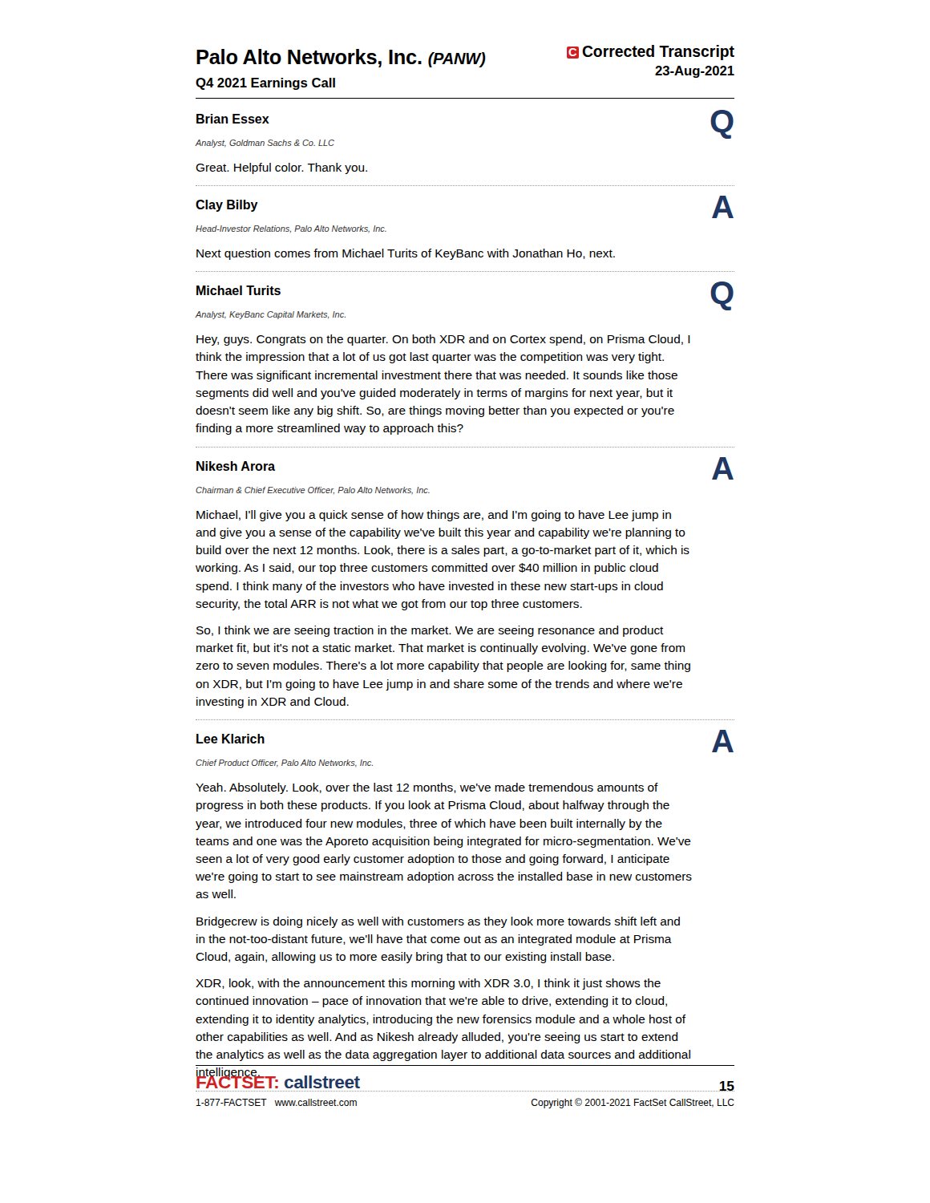Palo Alto Networks, Inc. (PANW)
Q4 2021 Earnings Call
CCorrected Transcript
23-Aug-2021
Q
Brian Essex
Analyst, Goldman Sachs & Co. LLC
Great. Helpful color. Thank you.
A
Clay Bilby
Head-Investor Relations, Palo Alto Networks, Inc.
Next question comes from Michael Turits of KeyBanc with Jonathan Ho, next.
Q
Michael Turits
Analyst, KeyBanc Capital Markets, Inc.
Hey, guys. Congrats on the quarter. On both XDR and on Cortex spend, on Prisma Cloud, I think the impression that a lot of us got last quarter was the competition was very tight. There was significant incremental investment there that was needed. It sounds like those segments did well and you've guided moderately in terms of margins for next year, but it doesn't seem like any big shift. So, are things moving better than you expected or you're finding a more streamlined way to approach this?
A
Nikesh Arora
Chairman & Chief Executive Officer, Palo Alto Networks, Inc.
Michael, I'll give you a quick sense of how things are, and I'm going to have Lee jump in and give you a sense of the capability we've built this year and capability we're planning to build over the next 12 months. Look, there is a sales part, a go-to-market part of it, which is working. As I said, our top three customers committed over $40 million in public cloud spend. I think many of the investors who have invested in these new start-ups in cloud security, the total ARR is not what we got from our top three customers.
So, I think we are seeing traction in the market. We are seeing resonance and product market fit, but it's not a static market. That market is continually evolving. We've gone from zero to seven modules. There's a lot more capability that people are looking for, same thing on XDR, but I'm going to have Lee jump in and share some of the trends and where we're investing in XDR and Cloud.
A
Lee Klarich
Chief Product Officer, Palo Alto Networks, Inc.
Yeah. Absolutely. Look, over the last 12 months, we've made tremendous amounts of progress in both these products. If you look at Prisma Cloud, about halfway through the year, we introduced four new modules, three of which have been built internally by the teams and one was the Aporeto acquisition being integrated for micro-segmentation. We've seen a lot of very good early customer adoption to those and going forward, I anticipate we're going to start to see mainstream adoption across the installed base in new customers as well.
Bridgecrew is doing nicely as well with customers as they look more towards shift left and in the not-too-distant future, we'll have that come out as an integrated module at Prisma Cloud, again, allowing us to more easily bring that to our existing install base.
XDR, look, with the announcement this morning with XDR 3.0, I think it just shows the continued innovation – pace of innovation that we're able to drive, extending it to cloud, extending it to identity analytics, introducing the new forensics module and a whole host of other capabilities as well. And as Nikesh already alluded, you're seeing us start to extend the analytics as well as the data aggregation layer to additional data sources and additional intelligence.
FACTSET: callstreet
1-877-FACTSET www.callstreet.com
15
Copyright © 2001-2021 FactSet CallStreet, LLC